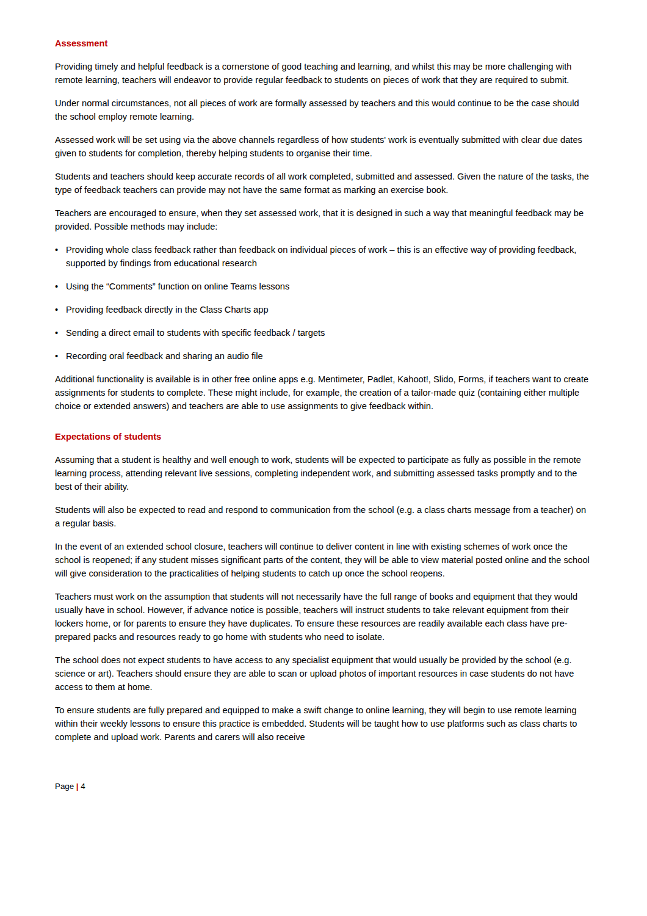Assessment
Providing timely and helpful feedback is a cornerstone of good teaching and learning, and whilst this may be more challenging with remote learning, teachers will endeavor to provide regular feedback to students on pieces of work that they are required to submit.
Under normal circumstances, not all pieces of work are formally assessed by teachers and this would continue to be the case should the school employ remote learning.
Assessed work will be set using via the above channels regardless of how students' work is eventually submitted with clear due dates given to students for completion, thereby helping students to organise their time.
Students and teachers should keep accurate records of all work completed, submitted and assessed. Given the nature of the tasks, the type of feedback teachers can provide may not have the same format as marking an exercise book.
Teachers are encouraged to ensure, when they set assessed work, that it is designed in such a way that meaningful feedback may be provided. Possible methods may include:
Providing whole class feedback rather than feedback on individual pieces of work – this is an effective way of providing feedback, supported by findings from educational research
Using the “Comments” function on online Teams lessons
Providing feedback directly in the Class Charts app
Sending a direct email to students with specific feedback / targets
Recording oral feedback and sharing an audio file
Additional functionality is available is in other free online apps e.g. Mentimeter, Padlet, Kahoot!, Slido, Forms, if teachers want to create assignments for students to complete. These might include, for example, the creation of a tailor-made quiz (containing either multiple choice or extended answers) and teachers are able to use assignments to give feedback within.
Expectations of students
Assuming that a student is healthy and well enough to work, students will be expected to participate as fully as possible in the remote learning process, attending relevant live sessions, completing independent work, and submitting assessed tasks promptly and to the best of their ability.
Students will also be expected to read and respond to communication from the school (e.g. a class charts message from a teacher) on a regular basis.
In the event of an extended school closure, teachers will continue to deliver content in line with existing schemes of work once the school is reopened; if any student misses significant parts of the content, they will be able to view material posted online and the school will give consideration to the practicalities of helping students to catch up once the school reopens.
Teachers must work on the assumption that students will not necessarily have the full range of books and equipment that they would usually have in school. However, if advance notice is possible, teachers will instruct students to take relevant equipment from their lockers home, or for parents to ensure they have duplicates. To ensure these resources are readily available each class have pre-prepared packs and resources ready to go home with students who need to isolate.
The school does not expect students to have access to any specialist equipment that would usually be provided by the school (e.g. science or art). Teachers should ensure they are able to scan or upload photos of important resources in case students do not have access to them at home.
To ensure students are fully prepared and equipped to make a swift change to online learning, they will begin to use remote learning within their weekly lessons to ensure this practice is embedded. Students will be taught how to use platforms such as class charts to complete and upload work. Parents and carers will also receive
Page | 4